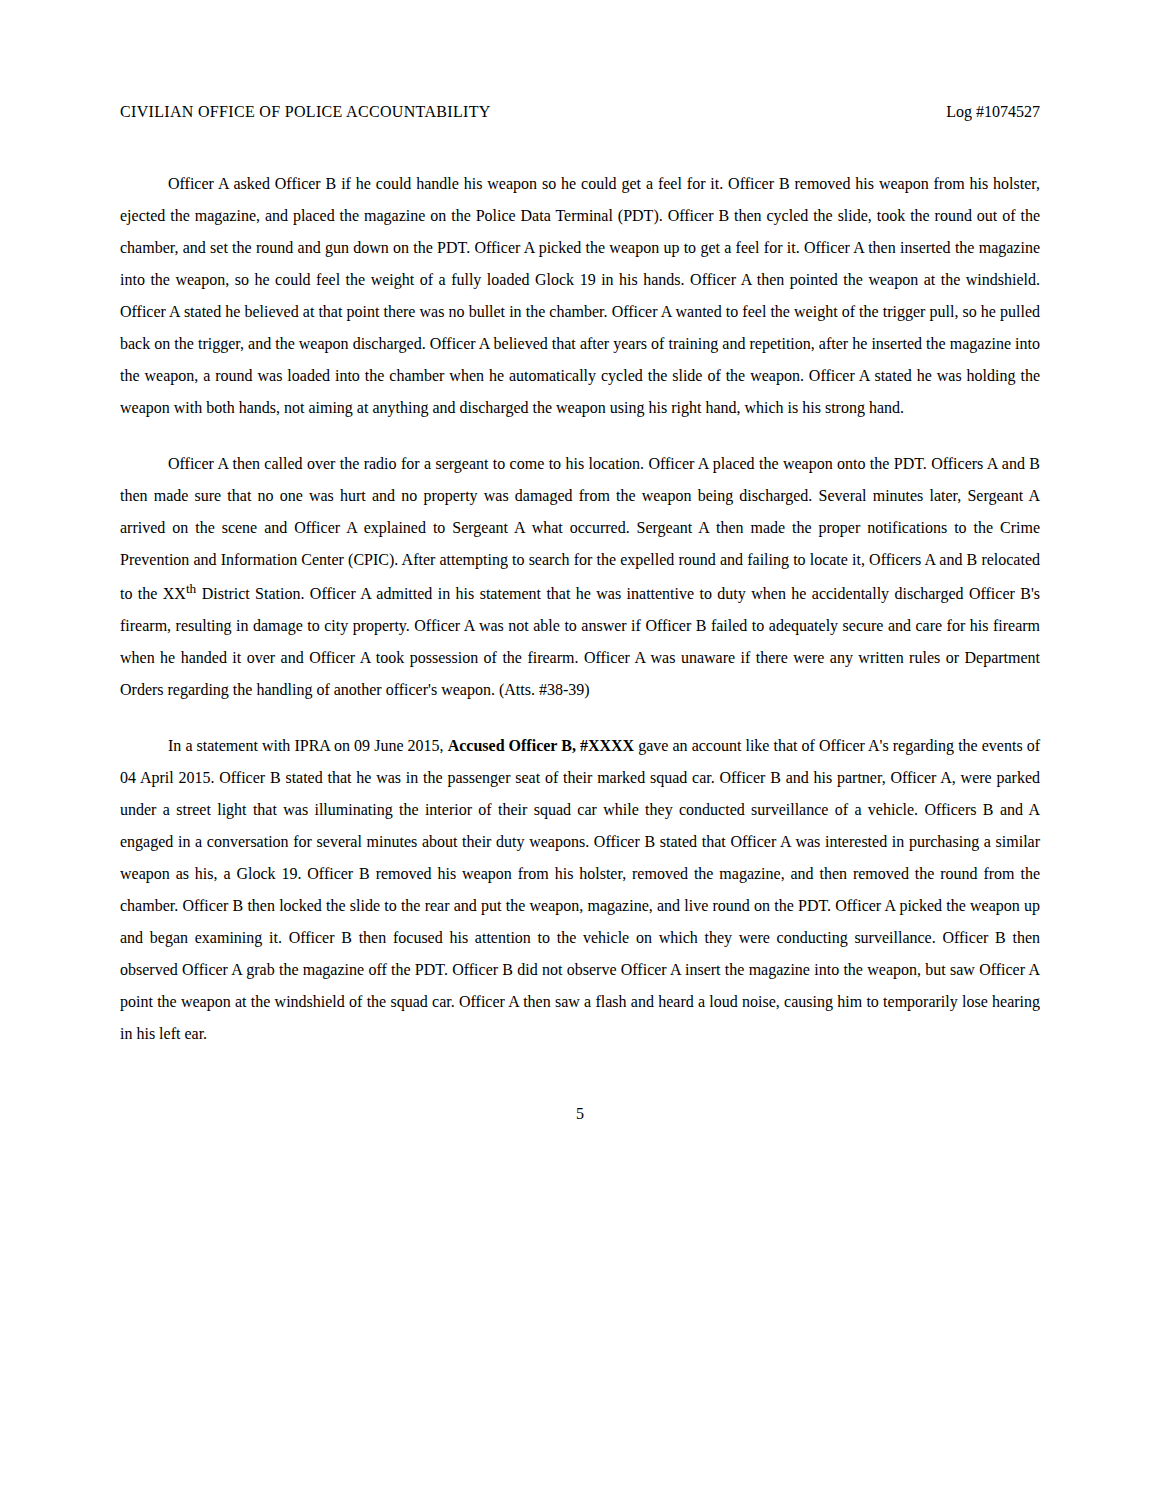CIVILIAN OFFICE OF POLICE ACCOUNTABILITY Log #1074527
Officer A asked Officer B if he could handle his weapon so he could get a feel for it. Officer B removed his weapon from his holster, ejected the magazine, and placed the magazine on the Police Data Terminal (PDT). Officer B then cycled the slide, took the round out of the chamber, and set the round and gun down on the PDT. Officer A picked the weapon up to get a feel for it. Officer A then inserted the magazine into the weapon, so he could feel the weight of a fully loaded Glock 19 in his hands. Officer A then pointed the weapon at the windshield. Officer A stated he believed at that point there was no bullet in the chamber. Officer A wanted to feel the weight of the trigger pull, so he pulled back on the trigger, and the weapon discharged. Officer A believed that after years of training and repetition, after he inserted the magazine into the weapon, a round was loaded into the chamber when he automatically cycled the slide of the weapon. Officer A stated he was holding the weapon with both hands, not aiming at anything and discharged the weapon using his right hand, which is his strong hand.
Officer A then called over the radio for a sergeant to come to his location. Officer A placed the weapon onto the PDT. Officers A and B then made sure that no one was hurt and no property was damaged from the weapon being discharged. Several minutes later, Sergeant A arrived on the scene and Officer A explained to Sergeant A what occurred. Sergeant A then made the proper notifications to the Crime Prevention and Information Center (CPIC). After attempting to search for the expelled round and failing to locate it, Officers A and B relocated to the XXth District Station. Officer A admitted in his statement that he was inattentive to duty when he accidentally discharged Officer B's firearm, resulting in damage to city property. Officer A was not able to answer if Officer B failed to adequately secure and care for his firearm when he handed it over and Officer A took possession of the firearm. Officer A was unaware if there were any written rules or Department Orders regarding the handling of another officer's weapon. (Atts. #38-39)
In a statement with IPRA on 09 June 2015, Accused Officer B, #XXXX gave an account like that of Officer A's regarding the events of 04 April 2015. Officer B stated that he was in the passenger seat of their marked squad car. Officer B and his partner, Officer A, were parked under a street light that was illuminating the interior of their squad car while they conducted surveillance of a vehicle. Officers B and A engaged in a conversation for several minutes about their duty weapons. Officer B stated that Officer A was interested in purchasing a similar weapon as his, a Glock 19. Officer B removed his weapon from his holster, removed the magazine, and then removed the round from the chamber. Officer B then locked the slide to the rear and put the weapon, magazine, and live round on the PDT. Officer A picked the weapon up and began examining it. Officer B then focused his attention to the vehicle on which they were conducting surveillance. Officer B then observed Officer A grab the magazine off the PDT. Officer B did not observe Officer A insert the magazine into the weapon, but saw Officer A point the weapon at the windshield of the squad car. Officer A then saw a flash and heard a loud noise, causing him to temporarily lose hearing in his left ear.
5